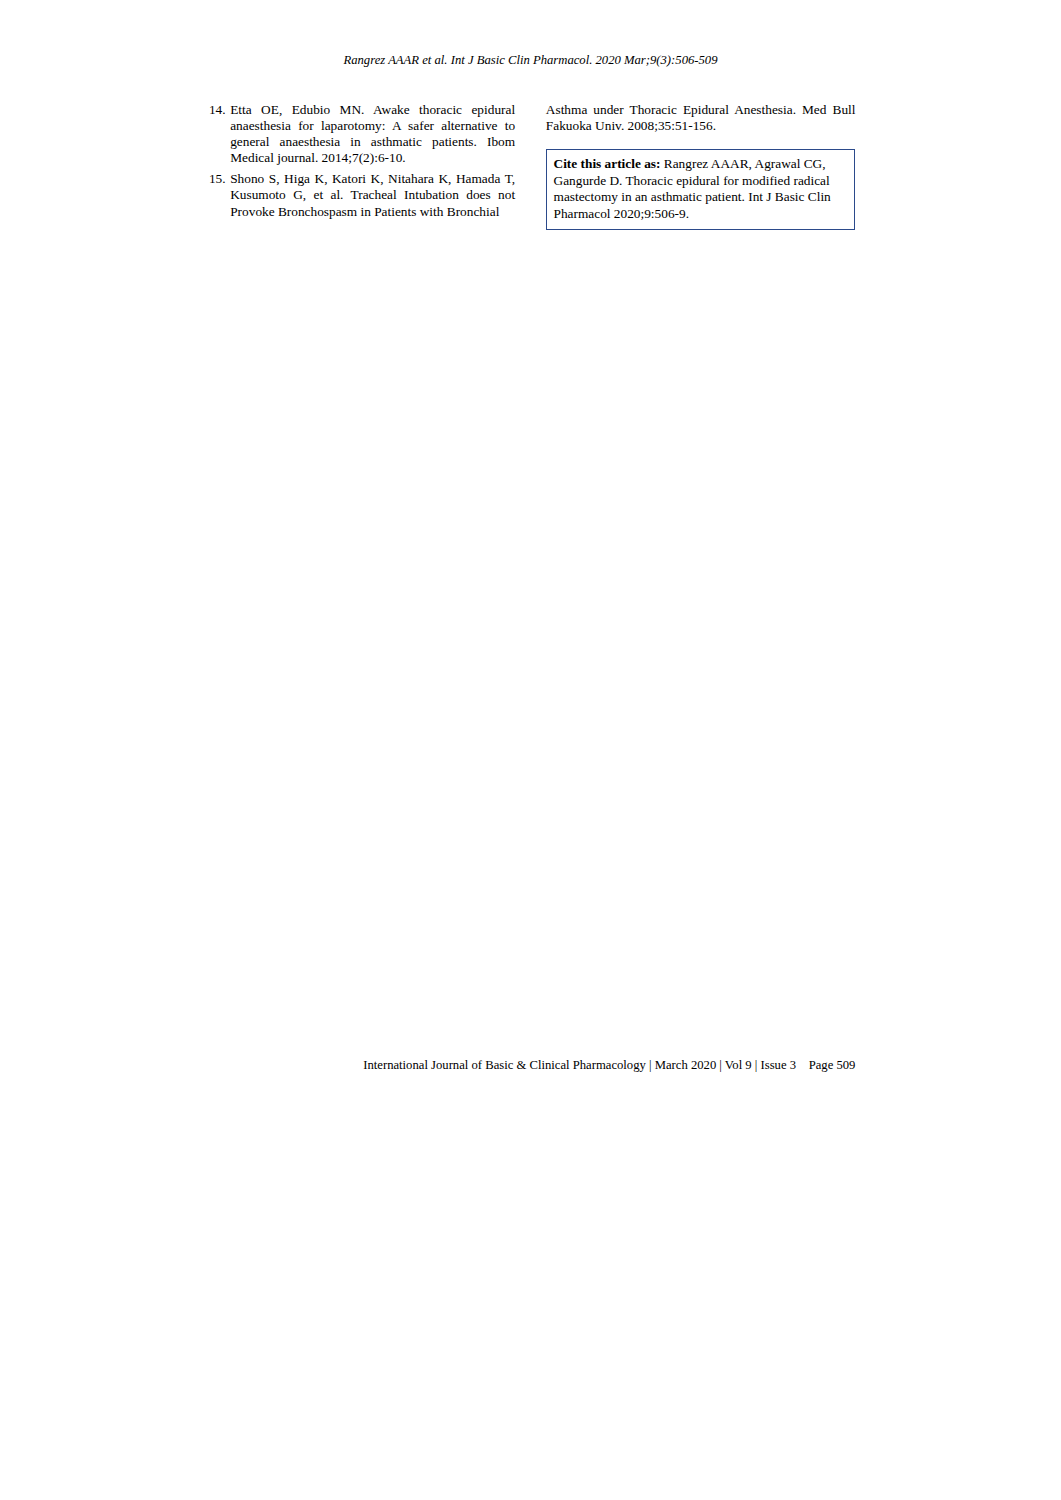Rangrez AAAR et al. Int J Basic Clin Pharmacol. 2020 Mar;9(3):506-509
Etta OE, Edubio MN. Awake thoracic epidural anaesthesia for laparotomy: A safer alternative to general anaesthesia in asthmatic patients. Ibom Medical journal. 2014;7(2):6-10.
Shono S, Higa K, Katori K, Nitahara K, Hamada T, Kusumoto G, et al. Tracheal Intubation does not Provoke Bronchospasm in Patients with Bronchial
Asthma under Thoracic Epidural Anesthesia. Med Bull Fakuoka Univ. 2008;35:51-156.
Cite this article as: Rangrez AAAR, Agrawal CG, Gangurde D. Thoracic epidural for modified radical mastectomy in an asthmatic patient. Int J Basic Clin Pharmacol 2020;9:506-9.
International Journal of Basic & Clinical Pharmacology | March 2020 | Vol 9 | Issue 3 Page 509